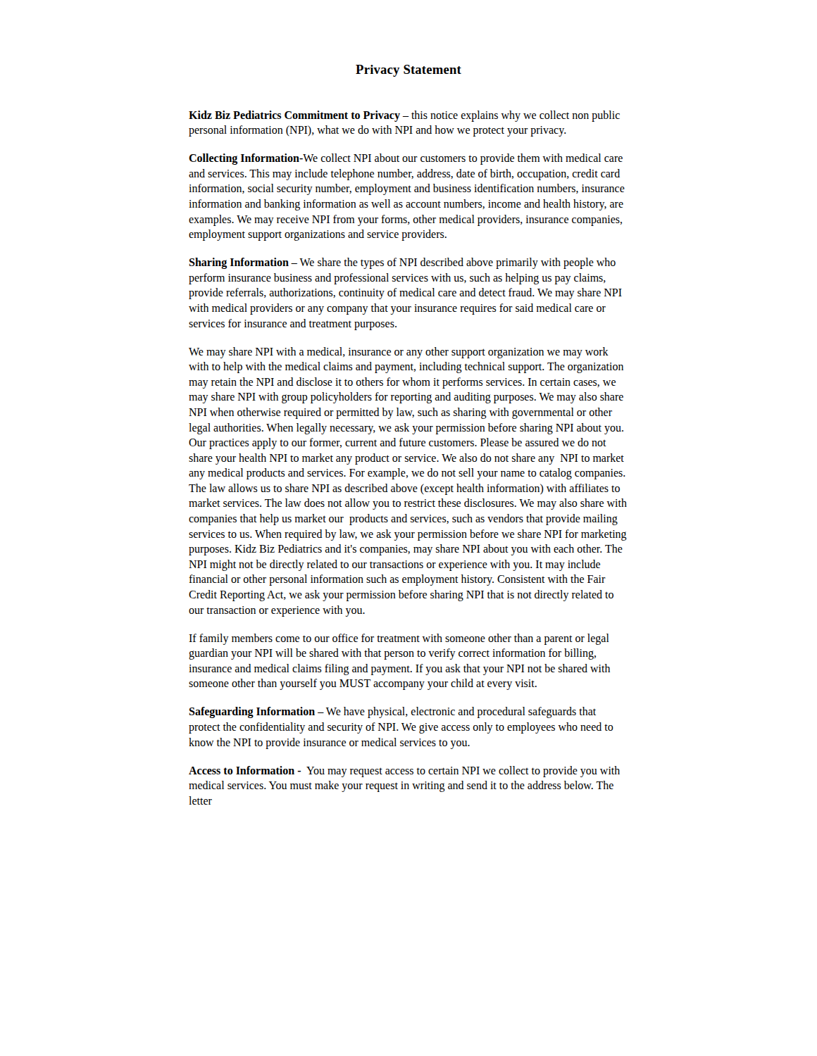Privacy Statement
Kidz Biz Pediatrics Commitment to Privacy – this notice explains why we collect non public personal information (NPI), what we do with NPI and how we protect your privacy.
Collecting Information-We collect NPI about our customers to provide them with medical care and services. This may include telephone number, address, date of birth, occupation, credit card information, social security number, employment and business identification numbers, insurance information and banking information as well as account numbers, income and health history, are examples. We may receive NPI from your forms, other medical providers, insurance companies, employment support organizations and service providers.
Sharing Information – We share the types of NPI described above primarily with people who perform insurance business and professional services with us, such as helping us pay claims, provide referrals, authorizations, continuity of medical care and detect fraud. We may share NPI with medical providers or any company that your insurance requires for said medical care or services for insurance and treatment purposes.
We may share NPI with a medical, insurance or any other support organization we may work with to help with the medical claims and payment, including technical support. The organization may retain the NPI and disclose it to others for whom it performs services. In certain cases, we may share NPI with group policyholders for reporting and auditing purposes. We may also share NPI when otherwise required or permitted by law, such as sharing with governmental or other legal authorities. When legally necessary, we ask your permission before sharing NPI about you. Our practices apply to our former, current and future customers. Please be assured we do not share your health NPI to market any product or service. We also do not share any NPI to market any medical products and services. For example, we do not sell your name to catalog companies. The law allows us to share NPI as described above (except health information) with affiliates to market services. The law does not allow you to restrict these disclosures. We may also share with companies that help us market our products and services, such as vendors that provide mailing services to us. When required by law, we ask your permission before we share NPI for marketing purposes. Kidz Biz Pediatrics and it's companies, may share NPI about you with each other. The NPI might not be directly related to our transactions or experience with you. It may include financial or other personal information such as employment history. Consistent with the Fair Credit Reporting Act, we ask your permission before sharing NPI that is not directly related to our transaction or experience with you.
If family members come to our office for treatment with someone other than a parent or legal guardian your NPI will be shared with that person to verify correct information for billing, insurance and medical claims filing and payment. If you ask that your NPI not be shared with someone other than yourself you MUST accompany your child at every visit.
Safeguarding Information – We have physical, electronic and procedural safeguards that protect the confidentiality and security of NPI. We give access only to employees who need to know the NPI to provide insurance or medical services to you.
Access to Information - You may request access to certain NPI we collect to provide you with medical services. You must make your request in writing and send it to the address below. The letter